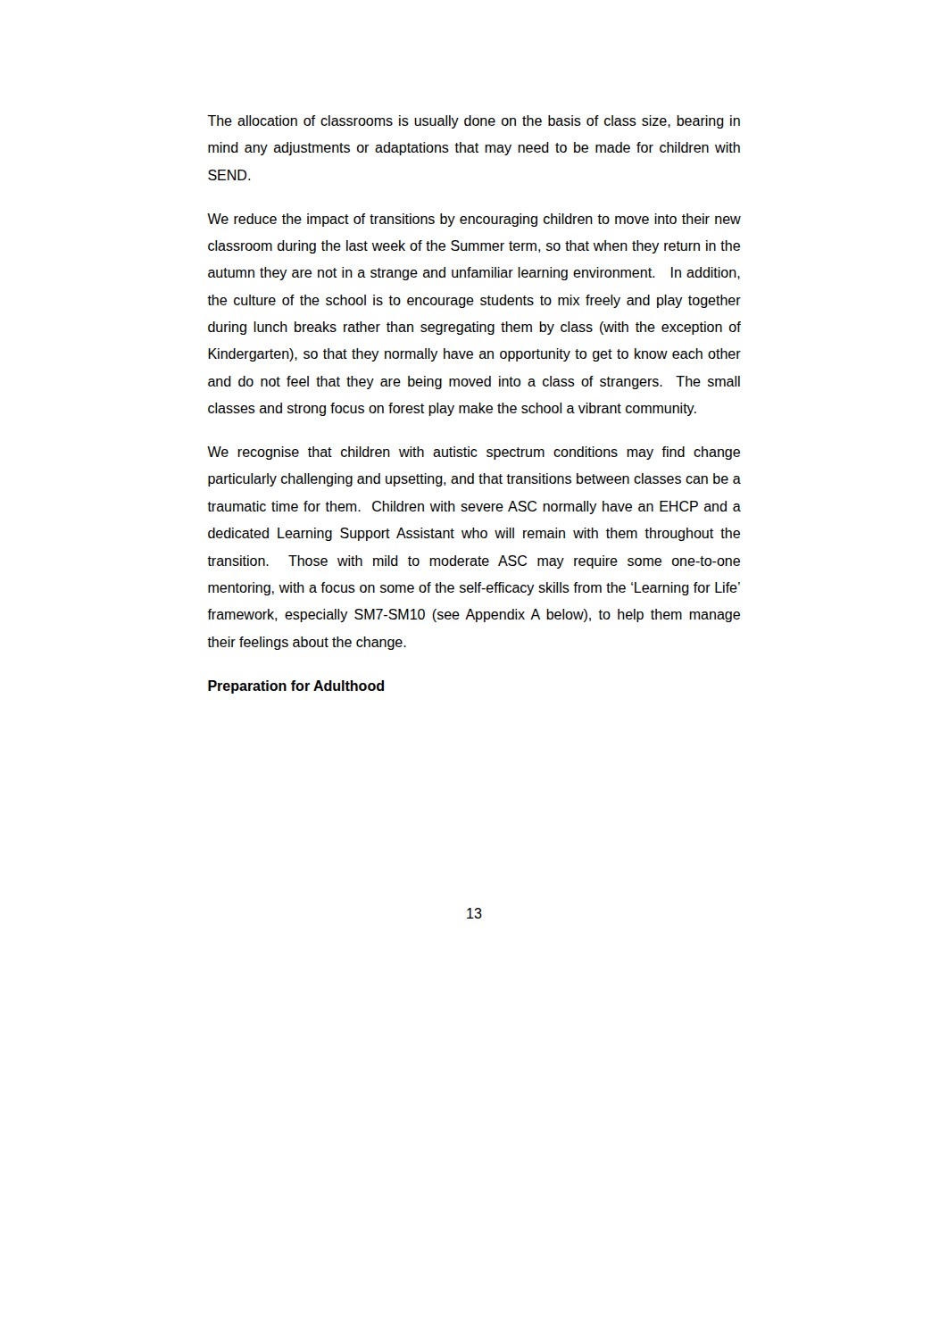The allocation of classrooms is usually done on the basis of class size, bearing in mind any adjustments or adaptations that may need to be made for children with SEND.
We reduce the impact of transitions by encouraging children to move into their new classroom during the last week of the Summer term, so that when they return in the autumn they are not in a strange and unfamiliar learning environment. In addition, the culture of the school is to encourage students to mix freely and play together during lunch breaks rather than segregating them by class (with the exception of Kindergarten), so that they normally have an opportunity to get to know each other and do not feel that they are being moved into a class of strangers. The small classes and strong focus on forest play make the school a vibrant community.
We recognise that children with autistic spectrum conditions may find change particularly challenging and upsetting, and that transitions between classes can be a traumatic time for them. Children with severe ASC normally have an EHCP and a dedicated Learning Support Assistant who will remain with them throughout the transition. Those with mild to moderate ASC may require some one-to-one mentoring, with a focus on some of the self-efficacy skills from the ‘Learning for Life’ framework, especially SM7-SM10 (see Appendix A below), to help them manage their feelings about the change.
Preparation for Adulthood
13